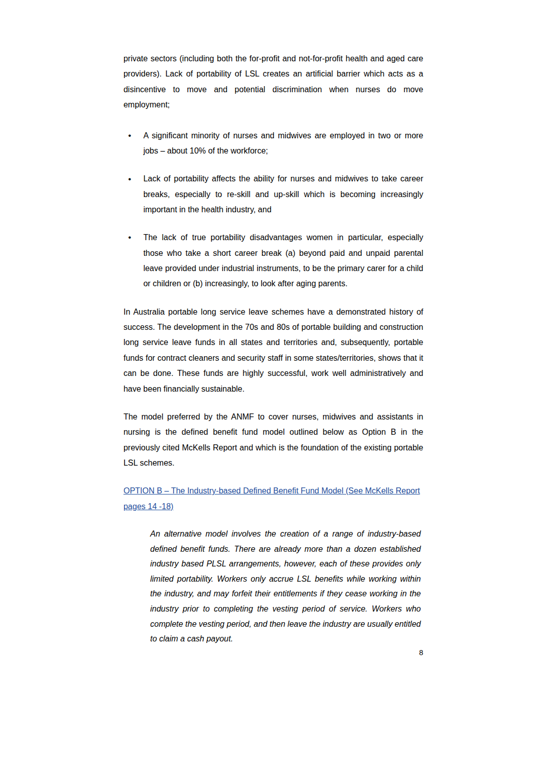private sectors (including both the for-profit and not-for-profit health and aged care providers). Lack of portability of LSL creates an artificial barrier which acts as a disincentive to move and potential discrimination when nurses do move employment;
A significant minority of nurses and midwives are employed in two or more jobs – about 10% of the workforce;
Lack of portability affects the ability for nurses and midwives to take career breaks, especially to re-skill and up-skill which is becoming increasingly important in the health industry, and
The lack of true portability disadvantages women in particular, especially those who take a short career break (a) beyond paid and unpaid parental leave provided under industrial instruments, to be the primary carer for a child or children or (b) increasingly, to look after aging parents.
In Australia portable long service leave schemes have a demonstrated history of success. The development in the 70s and 80s of portable building and construction long service leave funds in all states and territories and, subsequently, portable funds for contract cleaners and security staff in some states/territories, shows that it can be done. These funds are highly successful, work well administratively and have been financially sustainable.
The model preferred by the ANMF to cover nurses, midwives and assistants in nursing is the defined benefit fund model outlined below as Option B in the previously cited McKells Report and which is the foundation of the existing portable LSL schemes.
OPTION B – The Industry-based Defined Benefit Fund Model (See McKells Report pages 14 -18)
An alternative model involves the creation of a range of industry-based defined benefit funds. There are already more than a dozen established industry based PLSL arrangements, however, each of these provides only limited portability. Workers only accrue LSL benefits while working within the industry, and may forfeit their entitlements if they cease working in the industry prior to completing the vesting period of service. Workers who complete the vesting period, and then leave the industry are usually entitled to claim a cash payout.
8